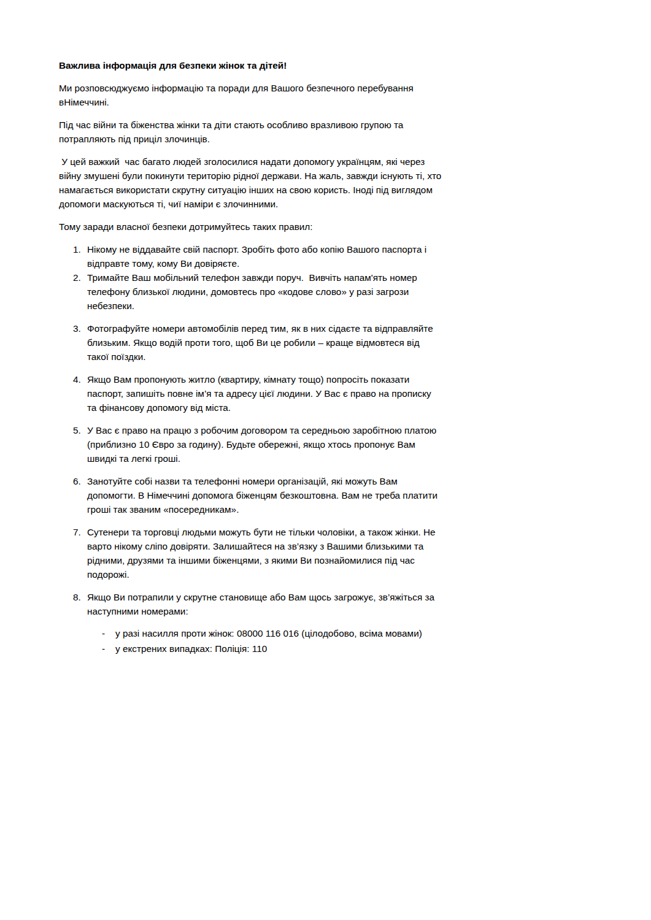Важлива інформація для безпеки жінок та дітей!
Ми розповсюджуємо інформацію та поради для Вашого безпечного перебування вНімеччині.
Під час війни та біженства жінки та діти стають особливо вразливою групою та потрапляють під приціл злочинців.
У цей важкий час багато людей зголосилися надати допомогу українцям, які через війну змушені були покинути територію рідної держави. На жаль, завжди існують ті, хто намагається використати скрутну ситуацію інших на свою користь. Іноді під виглядом допомоги маскуються ті, чиї наміри є злочинними.
Тому заради власної безпеки дотримуйтесь таких правил:
Нікому не віддавайте свій паспорт. Зробіть фото або копію Вашого паспорта і відправте тому, кому Ви довіряєте.
Тримайте Ваш мобільний телефон завжди поруч. Вивчіть напам'ять номер телефону близької людини, домовтесь про «кодове слово» у разі загрози небезпеки.
Фотографуйте номери автомобілів перед тим, як в них сідаєте та відправляйте близьким. Якщо водій проти того, щоб Ви це робили – краще відмовтеся від такої поїздки.
Якщо Вам пропонують житло (квартиру, кімнату тощо) попросіть показати паспорт, запишіть повне ім’я та адресу цієї людини. У Вас є право на прописку та фінансову допомогу від міста.
У Вас є право на працю з робочим договором та середньою заробітною платою (приблизно 10 Євро за годину). Будьте обережні, якщо хтось пропонує Вам швидкі та легкі гроші.
Занотуйте собі назви та телефонні номери організацій, які можуть Вам допомогти. В Німеччині допомога біженцям безкоштовна. Вам не треба платити гроші так званим «посередникам».
Сутенери та торговці людьми можуть бути не тільки чоловіки, а також жінки. Не варто нікому сліпо довіряти. Залишайтеся на зв’язку з Вашими близькими та рідними, друзями та іншими біженцями, з якими Ви познайомилися під час подорожі.
Якщо Ви потрапили у скрутне становище або Вам щось загрожує, зв’яжіться за наступними номерами:
у разі насилля проти жінок: 08000 116 016 (цілодобово, всіма мовами)
у екстрених випадках: Поліція: 110